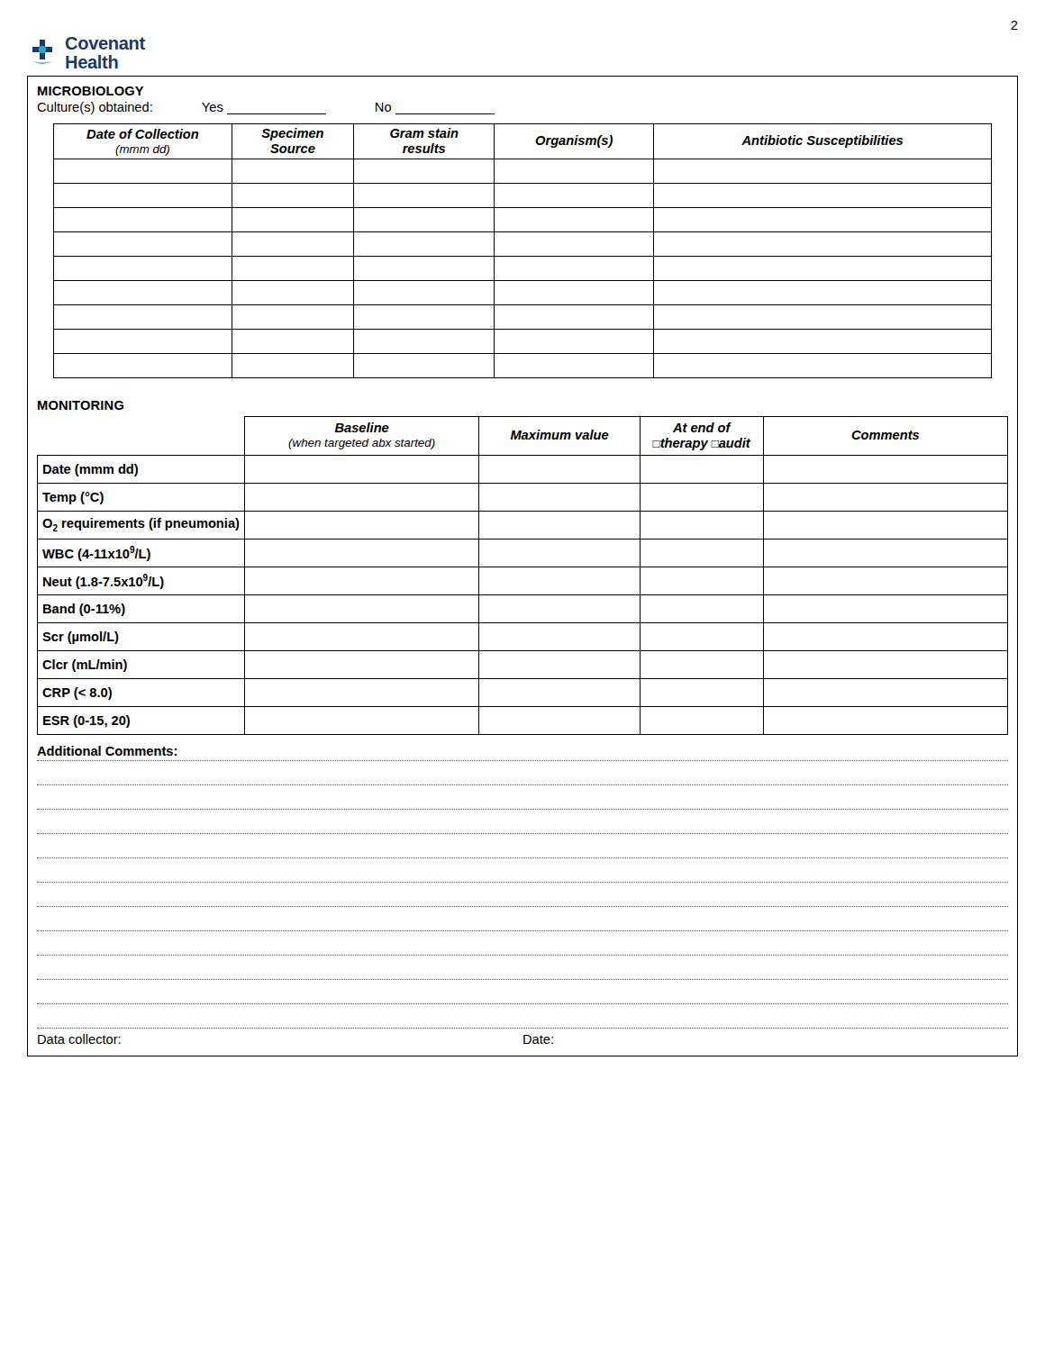2
Covenant
Health
MICROBIOLOGY
Culture(s) obtained: Yes No
| Date of Collection (mmm dd) | Specimen Source | Gram stain results | Organism(s) | Antibiotic Susceptibilities |
| --- | --- | --- | --- | --- |
MONITORING
| | Baseline (when targeted abx started) | Maximum value | At end of □ therapy □ audit | Comments |
| --- | --- | --- | --- | --- |
| Date (mmm dd) | | | | |
| Temp (°C) | | | | |
| O 2 requirements (if pneumonia) | | | | |
| WBC (4-11x10 9 /L) | | | | |
| Neut (1.8-7.5x10 9 /L) | | | | |
| Band (0-11%) | | | | |
| Scr (µmol/L) | | | | |
| Clcr (mL/min) | | | | |
| CRP (< 8.0) | | | | |
| ESR (0-15, 20) | | | | |
Additional Comments:
Data collector:
Date: